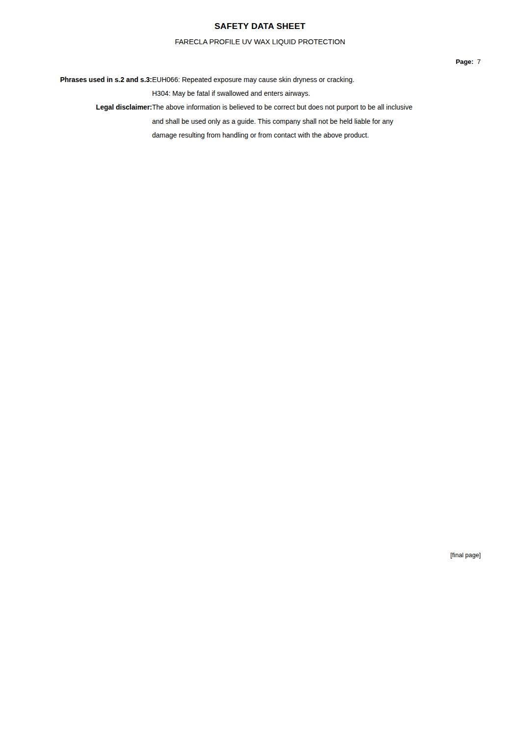SAFETY DATA SHEET
FARECLA PROFILE UV WAX LIQUID PROTECTION
Page: 7
| Phrases used in s.2 and s.3: | EUH066: Repeated exposure may cause skin dryness or cracking. H304: May be fatal if swallowed and enters airways. |
| Legal disclaimer: | The above information is believed to be correct but does not purport to be all inclusive and shall be used only as a guide. This company shall not be held liable for any damage resulting from handling or from contact with the above product. |
[final page]